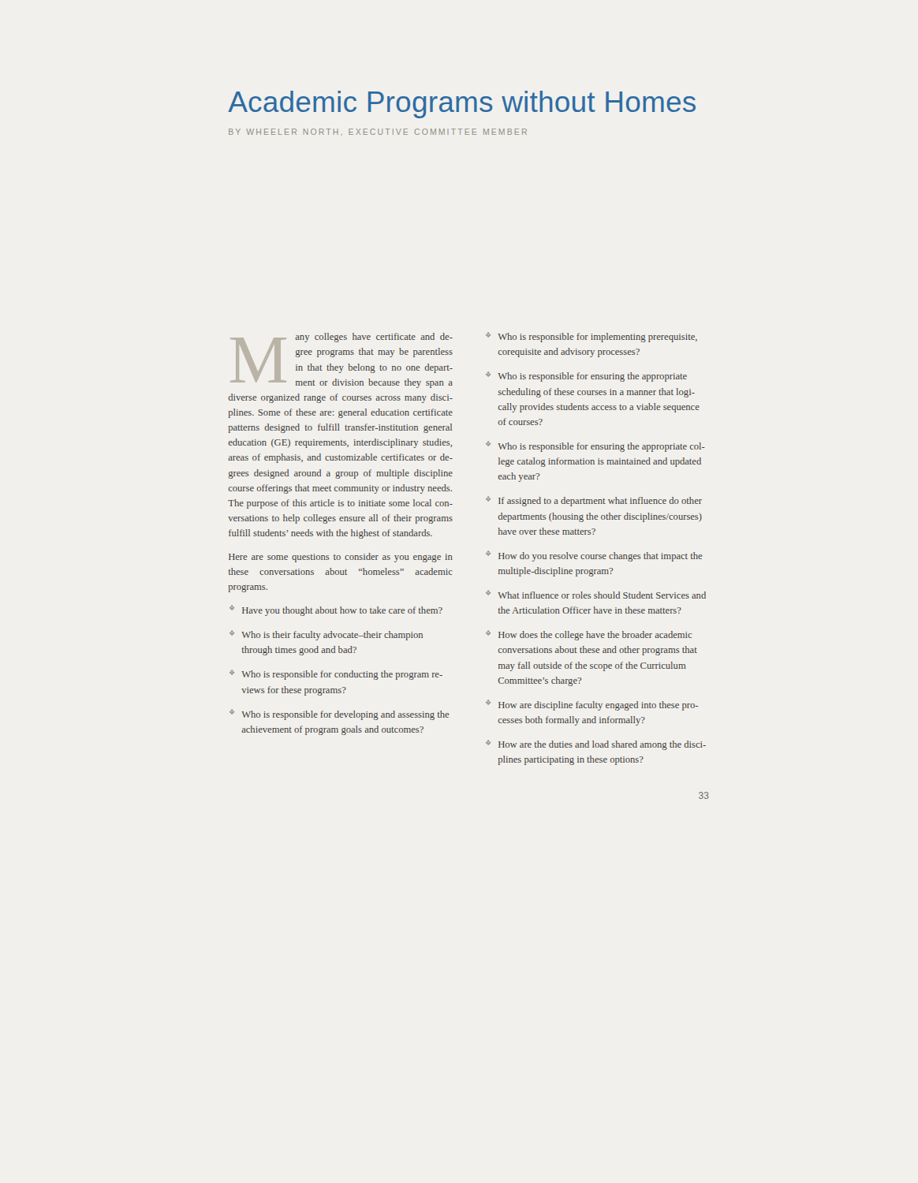Academic Programs without Homes
by Wheeler North, Executive Committee Member
Many colleges have certificate and degree programs that may be parentless in that they belong to no one department or division because they span a diverse organized range of courses across many disciplines. Some of these are: general education certificate patterns designed to fulfill transfer-institution general education (GE) requirements, interdisciplinary studies, areas of emphasis, and customizable certificates or degrees designed around a group of multiple discipline course offerings that meet community or industry needs. The purpose of this article is to initiate some local conversations to help colleges ensure all of their programs fulfill students’ needs with the highest of standards.
Here are some questions to consider as you engage in these conversations about “homeless” academic programs.
Have you thought about how to take care of them?
Who is their faculty advocate–their champion through times good and bad?
Who is responsible for conducting the program reviews for these programs?
Who is responsible for developing and assessing the achievement of program goals and outcomes?
Who is responsible for implementing prerequisite, corequisite and advisory processes?
Who is responsible for ensuring the appropriate scheduling of these courses in a manner that logically provides students access to a viable sequence of courses?
Who is responsible for ensuring the appropriate college catalog information is maintained and updated each year?
If assigned to a department what influence do other departments (housing the other disciplines/courses) have over these matters?
How do you resolve course changes that impact the multiple-discipline program?
What influence or roles should Student Services and the Articulation Officer have in these matters?
How does the college have the broader academic conversations about these and other programs that may fall outside of the scope of the Curriculum Committee’s charge?
How are discipline faculty engaged into these processes both formally and informally?
How are the duties and load shared among the disciplines participating in these options?
33